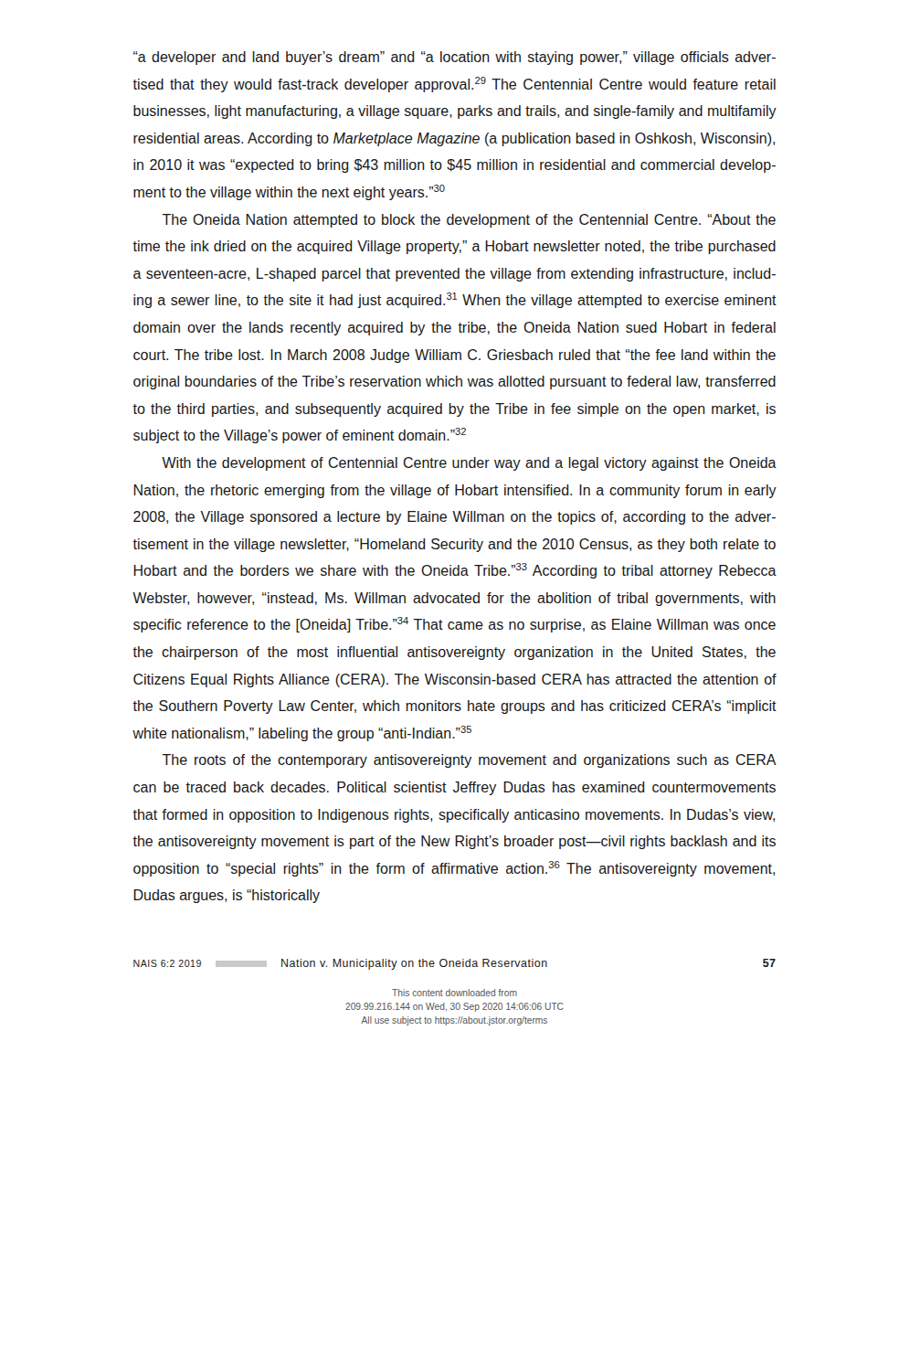“a developer and land buyer’s dream” and “a location with staying power,” village officials advertised that they would fast-track developer approval.29 The Centennial Centre would feature retail businesses, light manufacturing, a village square, parks and trails, and single-family and multifamily residential areas. According to Marketplace Magazine (a publication based in Oshkosh, Wisconsin), in 2010 it was “expected to bring $43 million to $45 million in residential and commercial development to the village within the next eight years.”30
The Oneida Nation attempted to block the development of the Centennial Centre. “About the time the ink dried on the acquired Village property,” a Hobart newsletter noted, the tribe purchased a seventeen-acre, L-shaped parcel that prevented the village from extending infrastructure, including a sewer line, to the site it had just acquired.31 When the village attempted to exercise eminent domain over the lands recently acquired by the tribe, the Oneida Nation sued Hobart in federal court. The tribe lost. In March 2008 Judge William C. Griesbach ruled that “the fee land within the original boundaries of the Tribe’s reservation which was allotted pursuant to federal law, transferred to the third parties, and subsequently acquired by the Tribe in fee simple on the open market, is subject to the Village’s power of eminent domain.”32
With the development of Centennial Centre under way and a legal victory against the Oneida Nation, the rhetoric emerging from the village of Hobart intensified. In a community forum in early 2008, the Village sponsored a lecture by Elaine Willman on the topics of, according to the advertisement in the village newsletter, “Homeland Security and the 2010 Census, as they both relate to Hobart and the borders we share with the Oneida Tribe.”33 According to tribal attorney Rebecca Webster, however, “instead, Ms. Willman advocated for the abolition of tribal governments, with specific reference to the [Oneida] Tribe.”34 That came as no surprise, as Elaine Willman was once the chairperson of the most influential antisovereignty organization in the United States, the Citizens Equal Rights Alliance (CERA). The Wisconsin-based CERA has attracted the attention of the Southern Poverty Law Center, which monitors hate groups and has criticized CERA’s “implicit white nationalism,” labeling the group “anti-Indian.”35
The roots of the contemporary antisovereignty movement and organizations such as CERA can be traced back decades. Political scientist Jeffrey Dudas has examined countermovements that formed in opposition to Indigenous rights, specifically anticasino movements. In Dudas’s view, the antisovereignty movement is part of the New Right’s broader post—civil rights backlash and its opposition to “special rights” in the form of affirmative action.36 The antisovereignty movement, Dudas argues, is “historically
NAIS 6:2 2019 Nation v. Municipality on the Oneida Reservation 57
This content downloaded from
209.99.216.144 on Wed, 30 Sep 2020 14:06:06 UTC
All use subject to https://about.jstor.org/terms